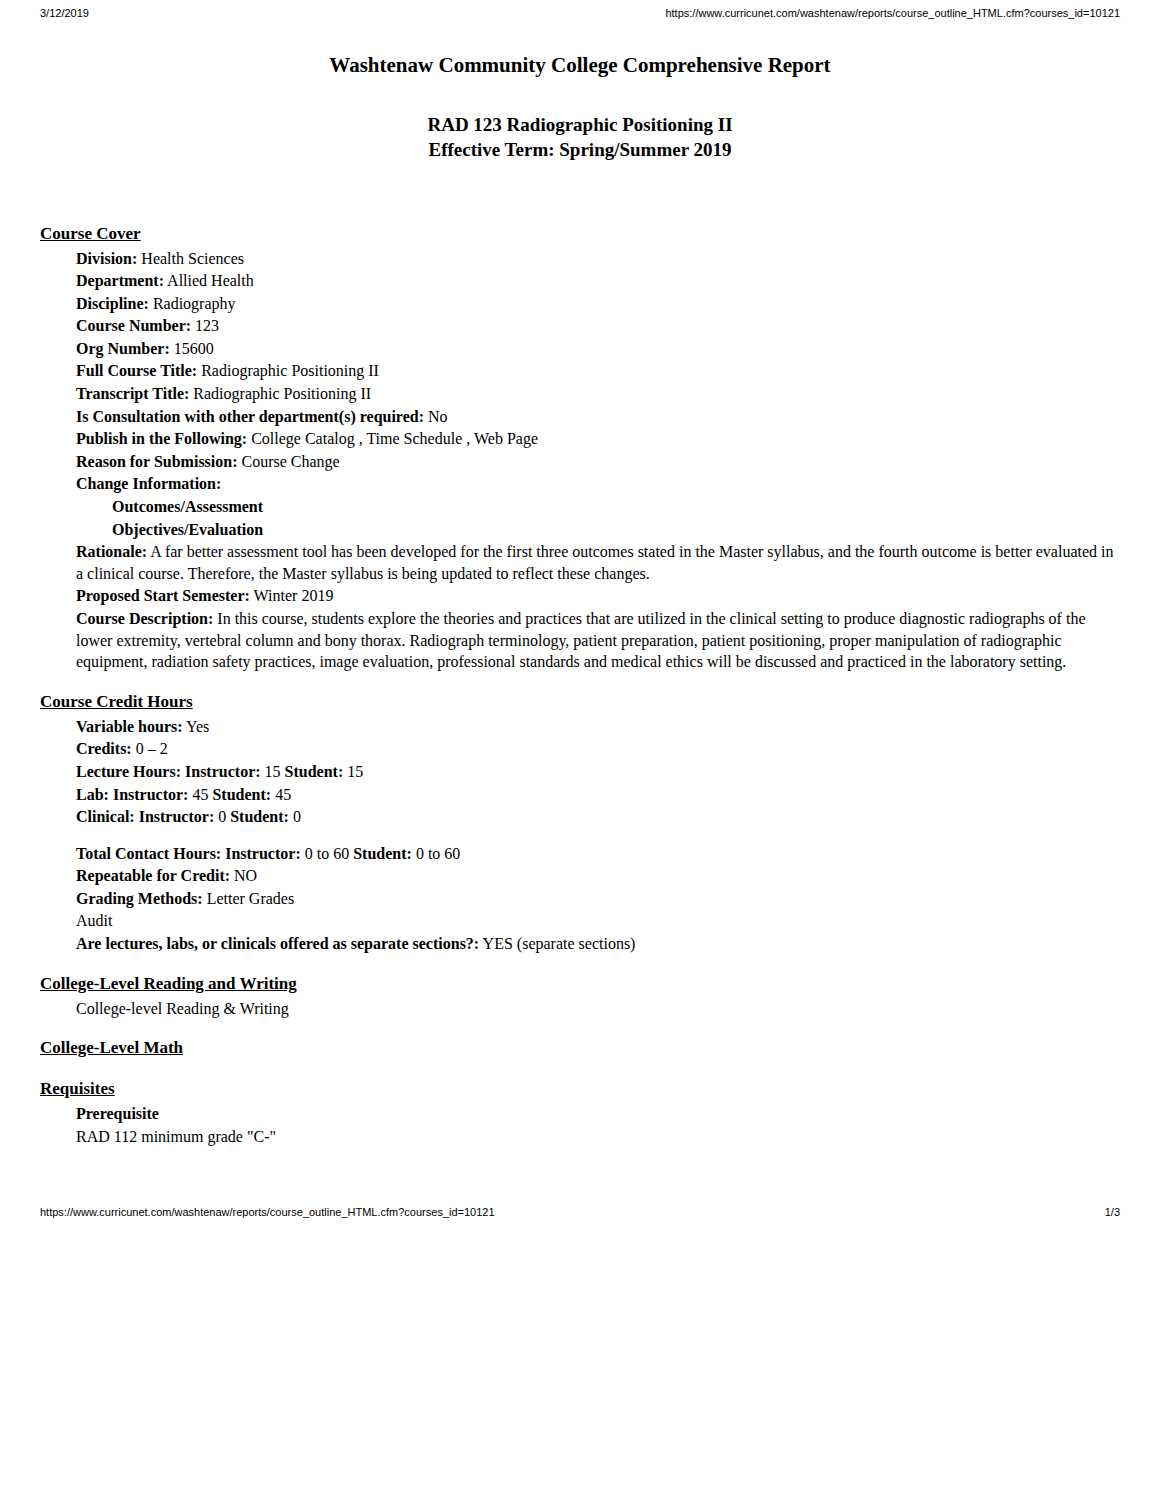3/12/2019 https://www.curricunet.com/washtenaw/reports/course_outline_HTML.cfm?courses_id=10121
Washtenaw Community College Comprehensive Report
RAD 123 Radiographic Positioning II
Effective Term: Spring/Summer 2019
Course Cover
Division: Health Sciences
Department: Allied Health
Discipline: Radiography
Course Number: 123
Org Number: 15600
Full Course Title: Radiographic Positioning II
Transcript Title: Radiographic Positioning II
Is Consultation with other department(s) required: No
Publish in the Following: College Catalog , Time Schedule , Web Page
Reason for Submission: Course Change
Change Information:
Outcomes/Assessment
Objectives/Evaluation
Rationale: A far better assessment tool has been developed for the first three outcomes stated in the Master syllabus, and the fourth outcome is better evaluated in a clinical course. Therefore, the Master syllabus is being updated to reflect these changes.
Proposed Start Semester: Winter 2019
Course Description: In this course, students explore the theories and practices that are utilized in the clinical setting to produce diagnostic radiographs of the lower extremity, vertebral column and bony thorax. Radiograph terminology, patient preparation, patient positioning, proper manipulation of radiographic equipment, radiation safety practices, image evaluation, professional standards and medical ethics will be discussed and practiced in the laboratory setting.
Course Credit Hours
Variable hours: Yes
Credits: 0 – 2
Lecture Hours: Instructor: 15 Student: 15
Lab: Instructor: 45 Student: 45
Clinical: Instructor: 0 Student: 0
Total Contact Hours: Instructor: 0 to 60 Student: 0 to 60
Repeatable for Credit: NO
Grading Methods: Letter Grades
Audit
Are lectures, labs, or clinicals offered as separate sections?: YES (separate sections)
College-Level Reading and Writing
College-level Reading & Writing
College-Level Math
Requisites
Prerequisite
RAD 112 minimum grade "C-"
https://www.curricunet.com/washtenaw/reports/course_outline_HTML.cfm?courses_id=10121 1/3